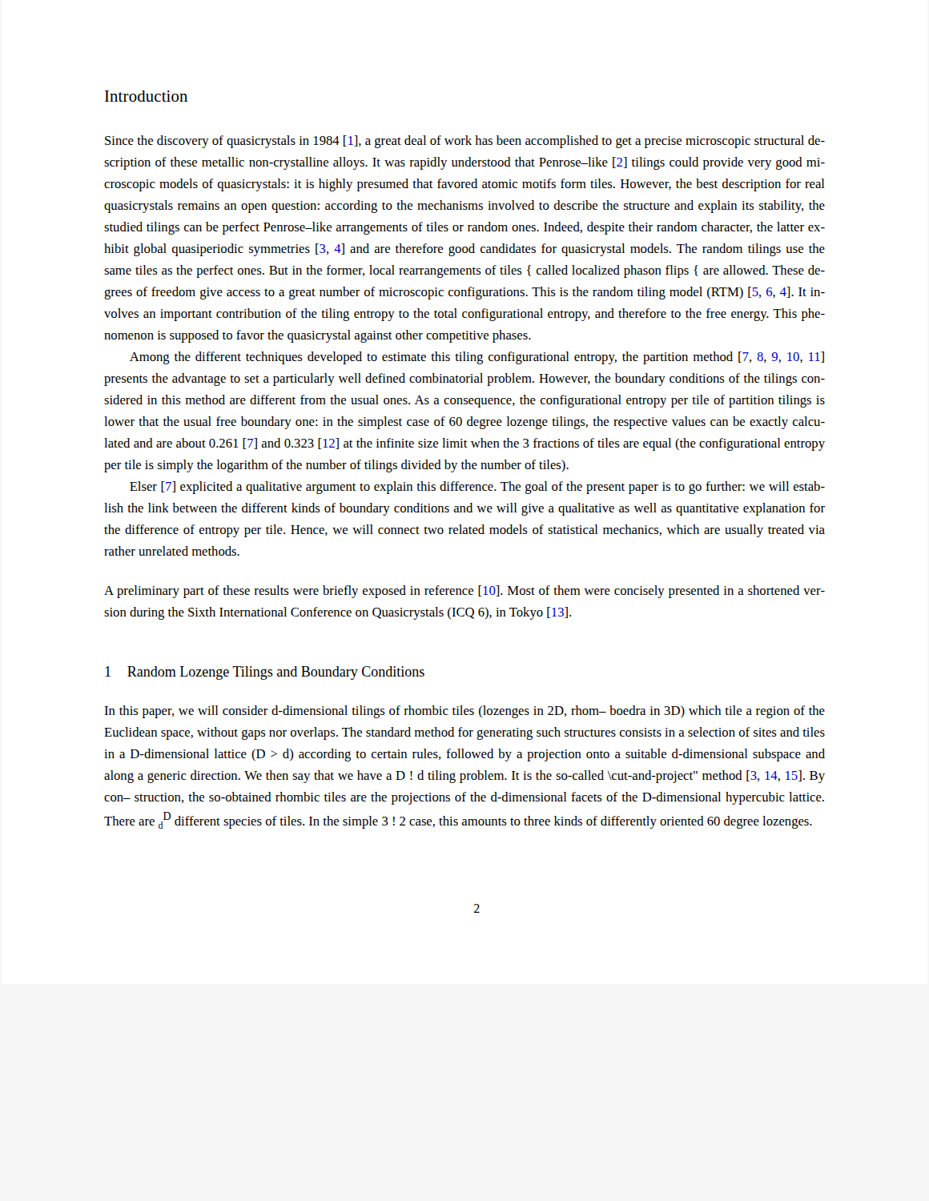Introduction
Since the discovery of quasicrystals in 1984 [1], a great deal of work has been accomplished to get a precise microscopic structural description of these metallic non-crystalline alloys. It was rapidly understood that Penrose–like [2] tilings could provide very good microscopic models of quasicrystals: it is highly presumed that favored atomic motifs form tiles. However, the best description for real quasicrystals remains an open question: according to the mechanisms involved to describe the structure and explain its stability, the studied tilings can be perfect Penrose–like arrangements of tiles or random ones. Indeed, despite their random character, the latter exhibit global quasiperiodic symmetries [3, 4] and are therefore good candidates for quasicrystal models. The random tilings use the same tiles as the perfect ones. But in the former, local rearrangements of tiles { called localized phason flips { are allowed. These degrees of freedom give access to a great number of microscopic configurations. This is the random tiling model (RTM) [5, 6, 4]. It involves an important contribution of the tiling entropy to the total configurational entropy, and therefore to the free energy. This phenomenon is supposed to favor the quasicrystal against other competitive phases.
Among the different techniques developed to estimate this tiling configurational entropy, the partition method [7, 8, 9, 10, 11] presents the advantage to set a particularly well defined combinatorial problem. However, the boundary conditions of the tilings considered in this method are different from the usual ones. As a consequence, the configurational entropy per tile of partition tilings is lower that the usual free boundary one: in the simplest case of 60 degree lozenge tilings, the respective values can be exactly calculated and are about 0.261 [7] and 0.323 [12] at the infinite size limit when the 3 fractions of tiles are equal (the configurational entropy per tile is simply the logarithm of the number of tilings divided by the number of tiles).
Elser [7] explicited a qualitative argument to explain this difference. The goal of the present paper is to go further: we will establish the link between the different kinds of boundary conditions and we will give a qualitative as well as quantitative explanation for the difference of entropy per tile. Hence, we will connect two related models of statistical mechanics, which are usually treated via rather unrelated methods.
A preliminary part of these results were briefly exposed in reference [10]. Most of them were concisely presented in a shortened version during the Sixth International Conference on Quasicrystals (ICQ 6), in Tokyo [13].
1 Random Lozenge Tilings and Boundary Conditions
In this paper, we will consider d-dimensional tilings of rhombic tiles (lozenges in 2D, rhom– boedra in 3D) which tile a region of the Euclidean space, without gaps nor overlaps. The standard method for generating such structures consists in a selection of sites and tiles in a D-dimensional lattice (D > d) according to certain rules, followed by a projection onto a suitable d-dimensional subspace and along a generic direction. We then say that we have a D ! d tiling problem. It is the so-called \cut-and-project" method [3, 14, 15]. By con– struction, the so-obtained rhombic tiles are the projections of the d-dimensional facets of the D-dimensional hypercubic lattice. There are dD different species of tiles. In the simple 3 ! 2 case, this amounts to three kinds of differently oriented 60 degree lozenges.
2